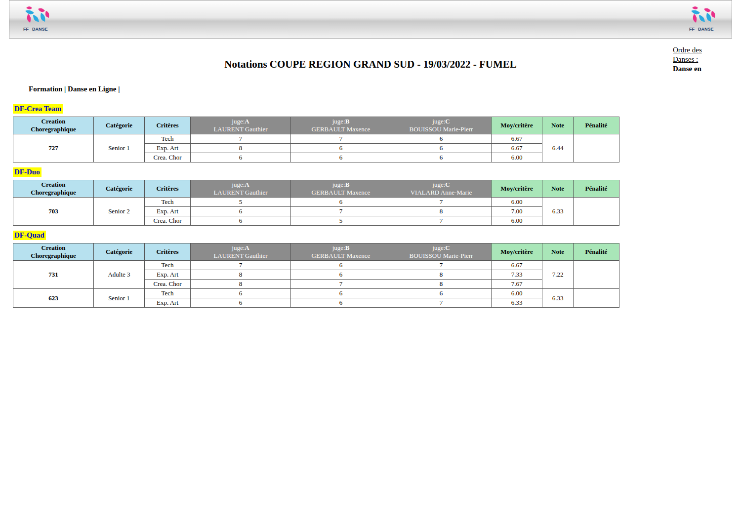FF DANSE
FF DANSE
Ordre des
Danses :
Danse en
Notations COUPE REGION GRAND SUD - 19/03/2022 - FUMEL
Formation | Danse en Ligne |
DF-Crea Team
| Creation Choregraphique | Catégorie | Critères | juge: A LAURENT Gauthier | juge: B GERBAULT Maxence | juge: C BOUISSOU Marie-Pierr | Moy/critère | Note | Pénalité |
| --- | --- | --- | --- | --- | --- | --- | --- | --- |
| 727 | Senior 1 | Tech | 7 | 7 | 6 | 6.67 | 6.44 | |
| Exp. Art | 8 | 6 | 6 | 6.67 |
| Crea. Chor | 6 | 6 | 6 | 6.00 |
DF-Duo
| Creation Choregraphique | Catégorie | Critères | juge: A LAURENT Gauthier | juge: B GERBAULT Maxence | juge: C VIALARD Anne-Marie | Moy/critère | Note | Pénalité |
| --- | --- | --- | --- | --- | --- | --- | --- | --- |
| 703 | Senior 2 | Tech | 5 | 6 | 7 | 6.00 | 6.33 | |
| Exp. Art | 6 | 7 | 8 | 7.00 |
| Crea. Chor | 6 | 5 | 7 | 6.00 |
DF-Quad
| Creation Choregraphique | Catégorie | Critères | juge: A LAURENT Gauthier | juge: B GERBAULT Maxence | juge: C BOUISSOU Marie-Pierr | Moy/critère | Note | Pénalité |
| --- | --- | --- | --- | --- | --- | --- | --- | --- |
| 731 | Adulte 3 | Tech | 7 | 6 | 7 | 6.67 | 7.22 | |
| Exp. Art | 8 | 6 | 8 | 7.33 |
| Crea. Chor | 8 | 7 | 8 | 7.67 |
| 623 | Senior 1 | Tech | 6 | 6 | 6 | 6.00 | 6.33 | |
| Exp. Art | 6 | 6 | 7 | 6.33 |